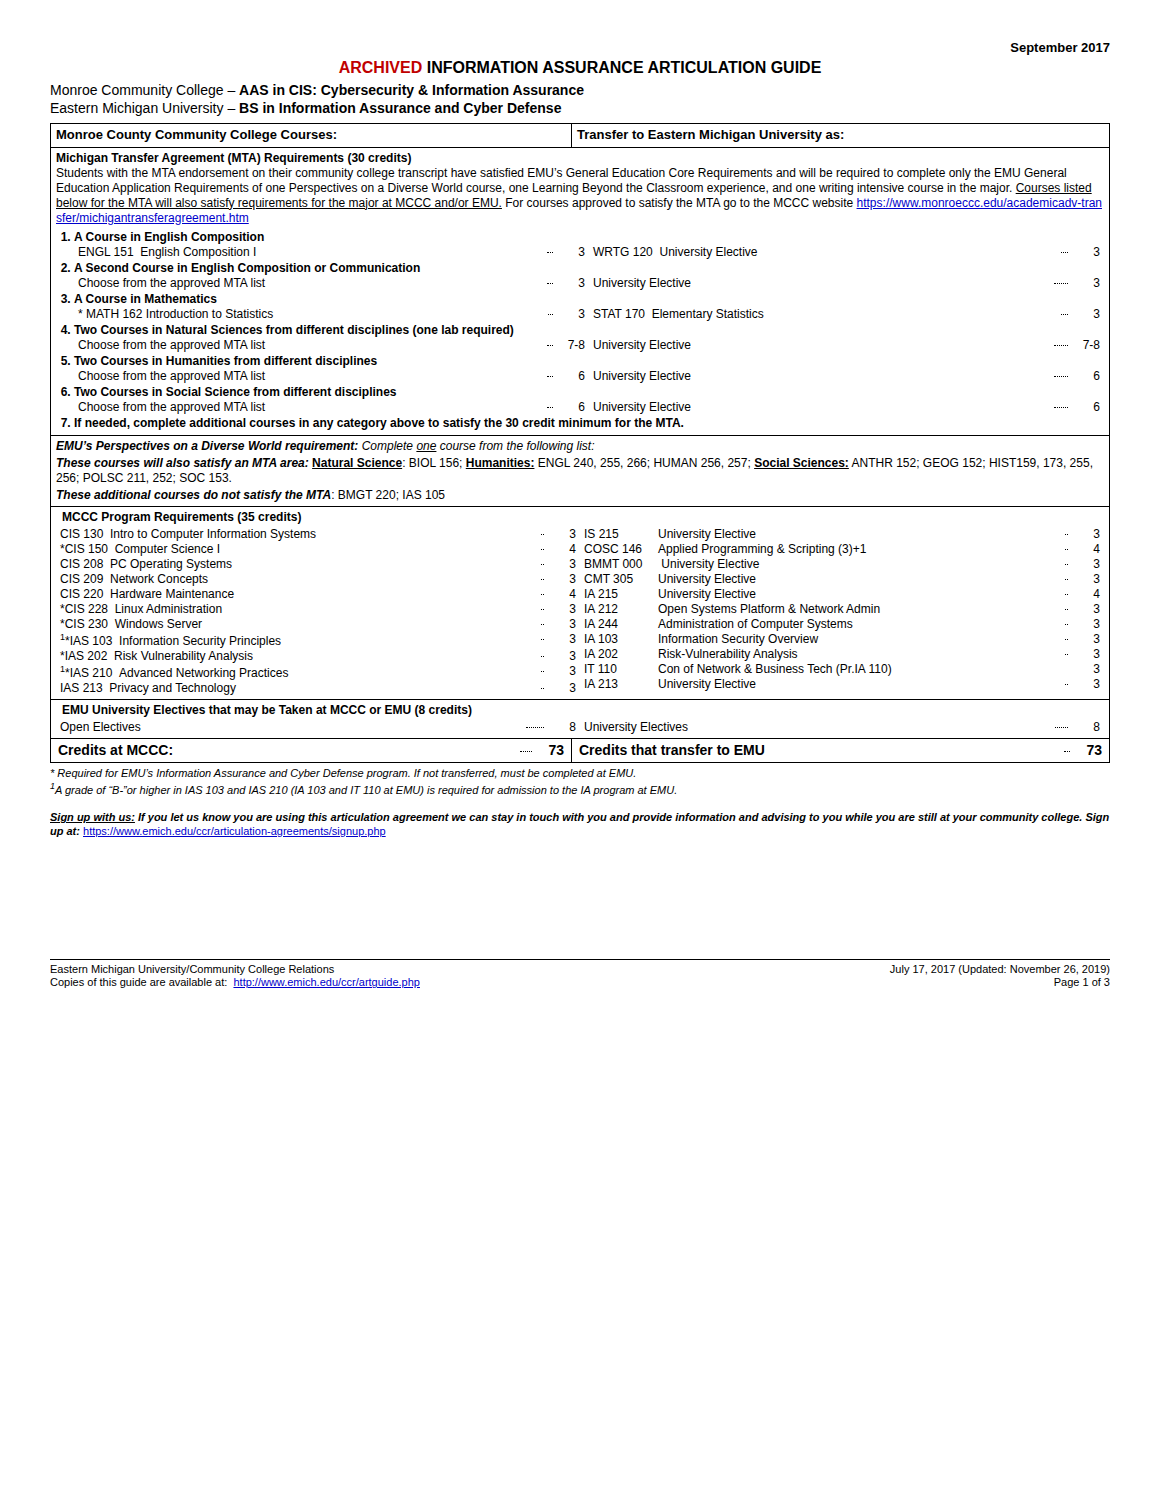September 2017
ARCHIVED INFORMATION ASSURANCE ARTICULATION GUIDE
Monroe Community College – AAS in CIS: Cybersecurity & Information Assurance
Eastern Michigan University – BS in Information Assurance and Cyber Defense
| Monroe County Community College Courses: | Transfer to Eastern Michigan University as: |
| Michigan Transfer Agreement (MTA) Requirements (30 credits) Students with the MTA endorsement on their community college transcript have satisfied EMU’s General Education Core Requirements and will be required to complete only the EMU General Education Application Requirements of one Perspectives on a Diverse World course, one Learning Beyond the Classroom experience, and one writing intensive course in the major. Courses listed below for the MTA will also satisfy requirements for the major at MCCC and/or EMU. For courses approved to satisfy the MTA go to the MCCC website https://www.monroeccc.edu/academicadv-transfer/michigantransferagreement.htm A Course in English Composition / / ENGL 151 English Composition I / / 3 / / / WRTG 120 University Elective / / 3 / / A Second Course in English Composition or Communication / / Choose from the approved MTA list / / 3 / / / University Elective / / 3 / / A Course in Mathematics / / * MATH 162 Introduction to Statistics / / 3 / / / STAT 170 Elementary Statistics / / 3 / / Two Courses in Natural Sciences from different disciplines (one lab required) / / Choose from the approved MTA list / / 7-8 / / / University Elective / / 7-8 / / Two Courses in Humanities from different disciplines / / Choose from the approved MTA list / / 6 / / / University Elective / / 6 / / Two Courses in Social Science from different disciplines / / Choose from the approved MTA list / / 6 / / / University Elective / / 6 / / If needed, complete additional courses in any category above to satisfy the 30 credit minimum for the MTA. |
| EMU’s Perspectives on a Diverse World requirement: Complete one course from the following list: These courses will also satisfy an MTA area: Natural Science : BIOL 156; Humanities: ENGL 240, 255, 266; HUMAN 256, 257; Social Sciences: ANTHR 152; GEOG 152; HIST159, 173, 255, 256; POLSC 211, 252; SOC 153. These additional courses do not satisfy the MTA : BMGT 220; IAS 105 |
| MCCC Program Requirements (35 credits) / / CIS 130 Intro to Computer Information Systems / / 3 / / *CIS 150 Computer Science I / / 4 / / CIS 208 PC Operating Systems / / 3 / / CIS 209 Network Concepts / / 3 / / CIS 220 Hardware Maintenance / / 4 / / *CIS 228 Linux Administration / / 3 / / *CIS 230 Windows Server / / 3 / / 1 *IAS 103 Information Security Principles / / 3 / / *IAS 202 Risk Vulnerability Analysis / / 3 / / 1 *IAS 210 Advanced Networking Practices / / 3 / / IAS 213 Privacy and Technology / / 3 / / / IS 215 / University Elective / / 3 / / COSC 146 / Applied Programming & Scripting (3)+1 / / 4 / / BMMT 000 / University Elective / / 3 / / CMT 305 / University Elective / / 3 / / IA 215 / University Elective / / 4 / / IA 212 / Open Systems Platform & Network Admin / / 3 / / IA 244 / Administration of Computer Systems / / 3 / / IA 103 / Information Security Overview / / 3 / / IA 202 / Risk-Vulnerability Analysis / / 3 / / IT 110 / Con of Network & Business Tech (Pr.IA 110) / / 3 / / IA 213 / University Elective / / 3 / / |
| EMU University Electives that may be Taken at MCCC or EMU (8 credits) / / Open Electives / / 8 / / / University Electives / / 8 / / |
| / Credits at MCCC: / / 73 / | / Credits that transfer to EMU / / 73 / |
* Required for EMU’s Information Assurance and Cyber Defense program. If not transferred, must be completed at EMU.
1 A grade of “B-”or higher in IAS 103 and IAS 210 (IA 103 and IT 110 at EMU) is required for admission to the IA program at EMU.
Sign up with us: If you let us know you are using this articulation agreement we can stay in touch with you and provide information and advising to you while you are still at your community college. Sign up at: https://www.emich.edu/ccr/articulation-agreements/signup.php
| Eastern Michigan University/Community College Relations | July 17, 2017 (Updated: November 26, 2019) |
| Copies of this guide are available at: http://www.emich.edu/ccr/artguide.php | Page 1 of 3 |